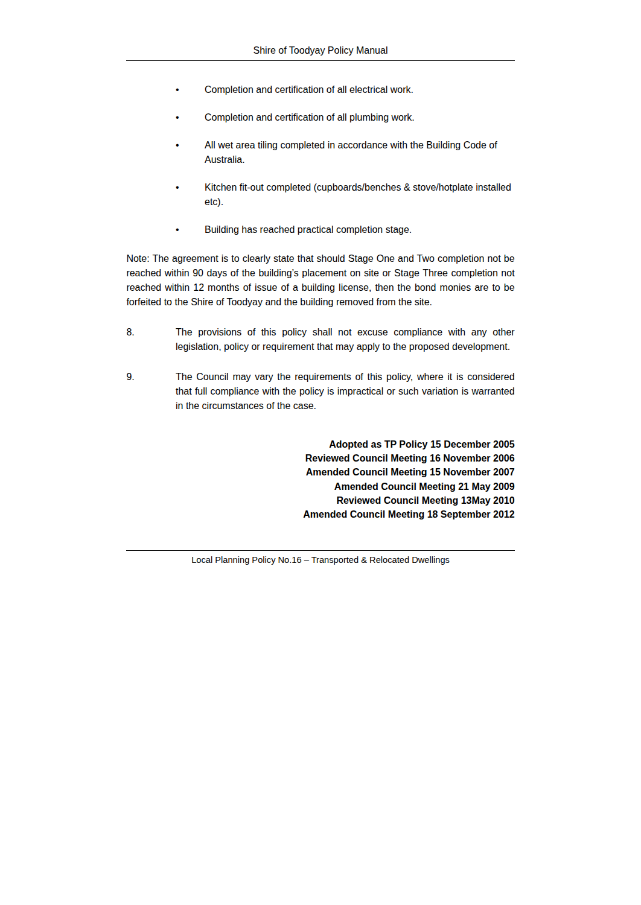Shire of Toodyay Policy Manual
Completion and certification of all electrical work.
Completion and certification of all plumbing work.
All wet area tiling completed in accordance with the Building Code of Australia.
Kitchen fit-out completed (cupboards/benches & stove/hotplate installed etc).
Building has reached practical completion stage.
Note: The agreement is to clearly state that should Stage One and Two completion not be reached within 90 days of the building’s placement on site or Stage Three completion not reached within 12 months of issue of a building license, then the bond monies are to be forfeited to the Shire of Toodyay and the building removed from the site.
8. The provisions of this policy shall not excuse compliance with any other legislation, policy or requirement that may apply to the proposed development.
9. The Council may vary the requirements of this policy, where it is considered that full compliance with the policy is impractical or such variation is warranted in the circumstances of the case.
Adopted as TP Policy 15 December 2005
Reviewed Council Meeting 16 November 2006
Amended Council Meeting 15 November 2007
Amended Council Meeting 21 May 2009
Reviewed Council Meeting 13May 2010
Amended Council Meeting 18 September 2012
Local Planning Policy No.16 – Transported & Relocated Dwellings